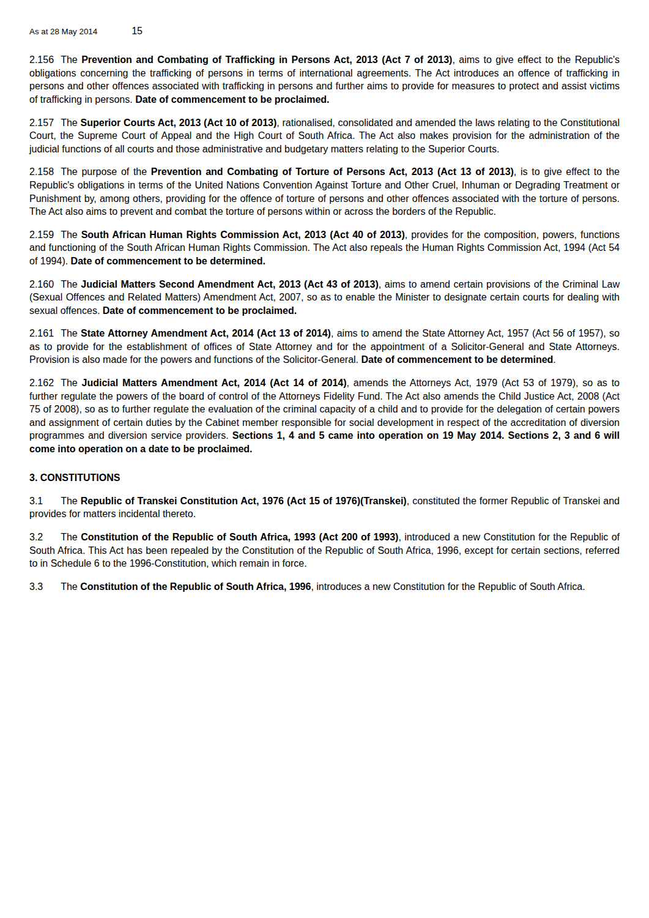As at 28 May 2014 15
2.156 The Prevention and Combating of Trafficking in Persons Act, 2013 (Act 7 of 2013), aims to give effect to the Republic's obligations concerning the trafficking of persons in terms of international agreements. The Act introduces an offence of trafficking in persons and other offences associated with trafficking in persons and further aims to provide for measures to protect and assist victims of trafficking in persons. Date of commencement to be proclaimed.
2.157 The Superior Courts Act, 2013 (Act 10 of 2013), rationalised, consolidated and amended the laws relating to the Constitutional Court, the Supreme Court of Appeal and the High Court of South Africa. The Act also makes provision for the administration of the judicial functions of all courts and those administrative and budgetary matters relating to the Superior Courts.
2.158 The purpose of the Prevention and Combating of Torture of Persons Act, 2013 (Act 13 of 2013), is to give effect to the Republic's obligations in terms of the United Nations Convention Against Torture and Other Cruel, Inhuman or Degrading Treatment or Punishment by, among others, providing for the offence of torture of persons and other offences associated with the torture of persons. The Act also aims to prevent and combat the torture of persons within or across the borders of the Republic.
2.159 The South African Human Rights Commission Act, 2013 (Act 40 of 2013), provides for the composition, powers, functions and functioning of the South African Human Rights Commission. The Act also repeals the Human Rights Commission Act, 1994 (Act 54 of 1994). Date of commencement to be determined.
2.160 The Judicial Matters Second Amendment Act, 2013 (Act 43 of 2013), aims to amend certain provisions of the Criminal Law (Sexual Offences and Related Matters) Amendment Act, 2007, so as to enable the Minister to designate certain courts for dealing with sexual offences. Date of commencement to be proclaimed.
2.161 The State Attorney Amendment Act, 2014 (Act 13 of 2014), aims to amend the State Attorney Act, 1957 (Act 56 of 1957), so as to provide for the establishment of offices of State Attorney and for the appointment of a Solicitor-General and State Attorneys. Provision is also made for the powers and functions of the Solicitor-General. Date of commencement to be determined.
2.162 The Judicial Matters Amendment Act, 2014 (Act 14 of 2014), amends the Attorneys Act, 1979 (Act 53 of 1979), so as to further regulate the powers of the board of control of the Attorneys Fidelity Fund. The Act also amends the Child Justice Act, 2008 (Act 75 of 2008), so as to further regulate the evaluation of the criminal capacity of a child and to provide for the delegation of certain powers and assignment of certain duties by the Cabinet member responsible for social development in respect of the accreditation of diversion programmes and diversion service providers. Sections 1, 4 and 5 came into operation on 19 May 2014. Sections 2, 3 and 6 will come into operation on a date to be proclaimed.
3. CONSTITUTIONS
3.1 The Republic of Transkei Constitution Act, 1976 (Act 15 of 1976)(Transkei), constituted the former Republic of Transkei and provides for matters incidental thereto.
3.2 The Constitution of the Republic of South Africa, 1993 (Act 200 of 1993), introduced a new Constitution for the Republic of South Africa. This Act has been repealed by the Constitution of the Republic of South Africa, 1996, except for certain sections, referred to in Schedule 6 to the 1996-Constitution, which remain in force.
3.3 The Constitution of the Republic of South Africa, 1996, introduces a new Constitution for the Republic of South Africa.